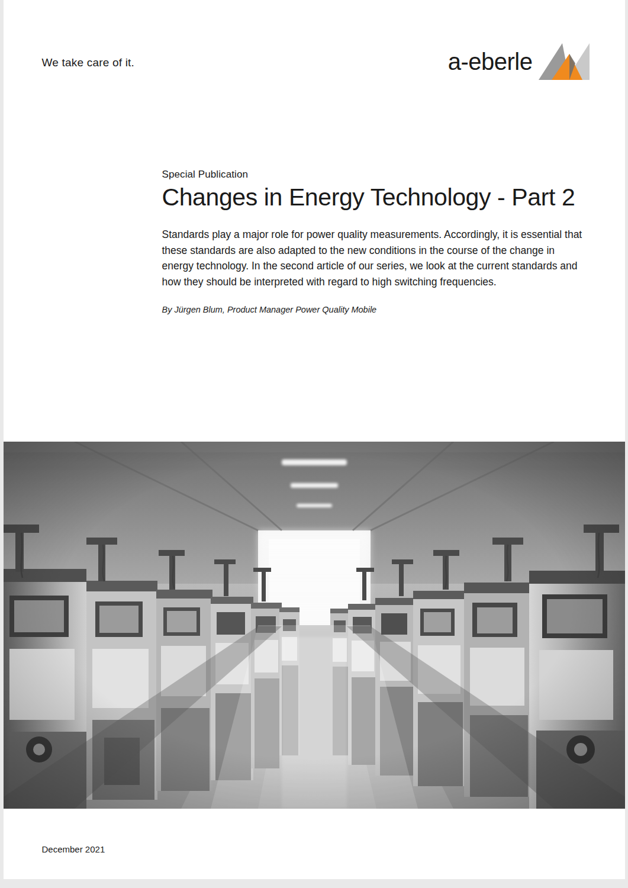We take care of it.
a-eberle
Special Publication
Changes in Energy Technology - Part 2
Standards play a major role for power quality measurements. Accordingly, it is essential that these standards are also adapted to the new conditions in the course of the change in energy technology. In the second article of our series, we look at the current standards and how they should be interpreted with regard to high switching frequencies.
By Jürgen Blum, Product Manager Power Quality Mobile
December 2021